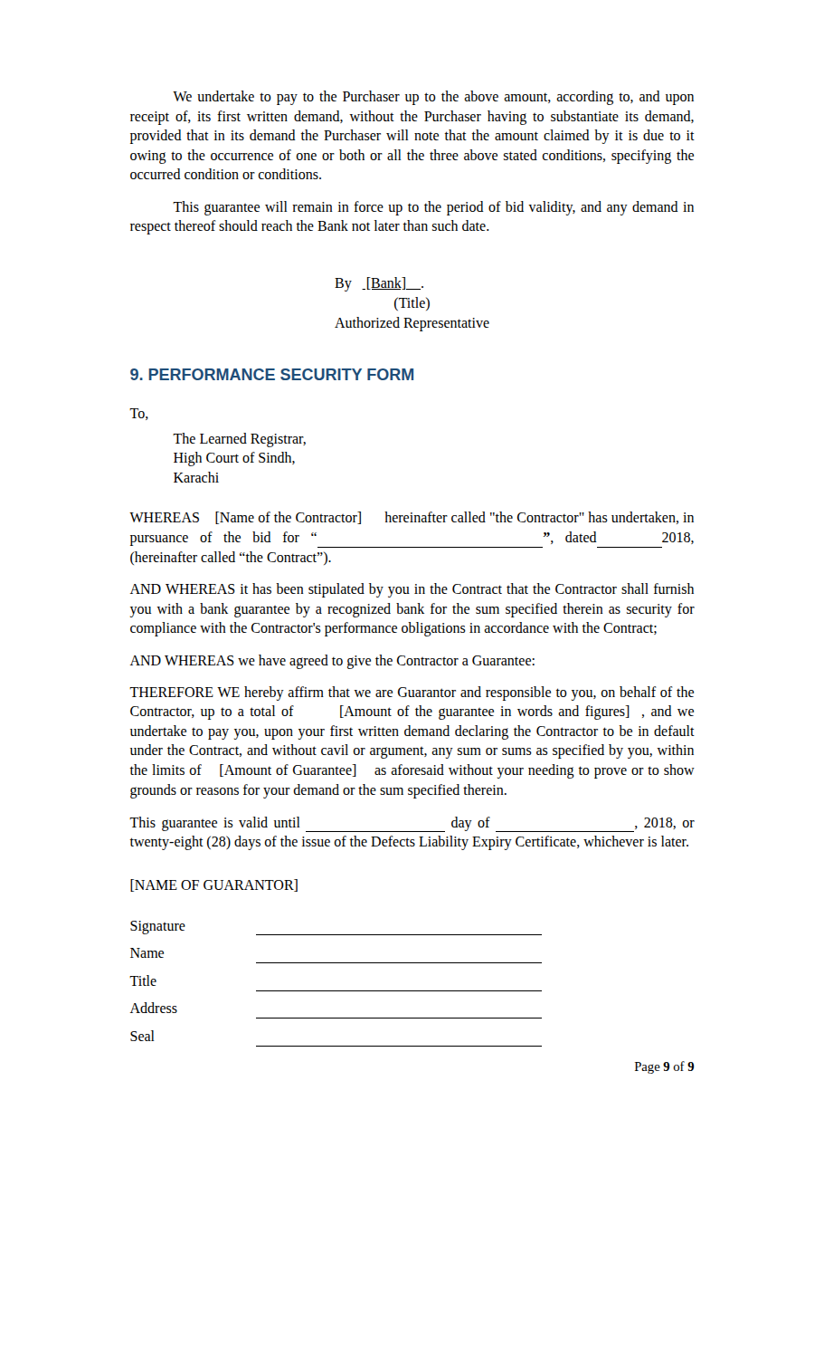We undertake to pay to the Purchaser up to the above amount, according to, and upon receipt of, its first written demand, without the Purchaser having to substantiate its demand, provided that in its demand the Purchaser will note that the amount claimed by it is due to it owing to the occurrence of one or both or all the three above stated conditions, specifying the occurred condition or conditions.
This guarantee will remain in force up to the period of bid validity, and any demand in respect thereof should reach the Bank not later than such date.
By [Bank] .
(Title)
Authorized Representative
9. PERFORMANCE SECURITY FORM
To,
The Learned Registrar,
High Court of Sindh,
Karachi
WHEREAS [Name of the Contractor] hereinafter called "the Contractor" has undertaken, in pursuance of the bid for “ ”, dated 2018, (hereinafter called “the Contract”).
AND WHEREAS it has been stipulated by you in the Contract that the Contractor shall furnish you with a bank guarantee by a recognized bank for the sum specified therein as security for compliance with the Contractor's performance obligations in accordance with the Contract;
AND WHEREAS we have agreed to give the Contractor a Guarantee:
THEREFORE WE hereby affirm that we are Guarantor and responsible to you, on behalf of the Contractor, up to a total of [Amount of the guarantee in words and figures] , and we undertake to pay you, upon your first written demand declaring the Contractor to be in default under the Contract, and without cavil or argument, any sum or sums as specified by you, within the limits of [Amount of Guarantee] as aforesaid without your needing to prove or to show grounds or reasons for your demand or the sum specified therein.
This guarantee is valid until day of , 2018, or twenty-eight (28) days of the issue of the Defects Liability Expiry Certificate, whichever is later.
[NAME OF GUARANTOR]
| Signature | |
| Name | |
| Title | |
| Address | |
| Seal | |
Page 9 of 9